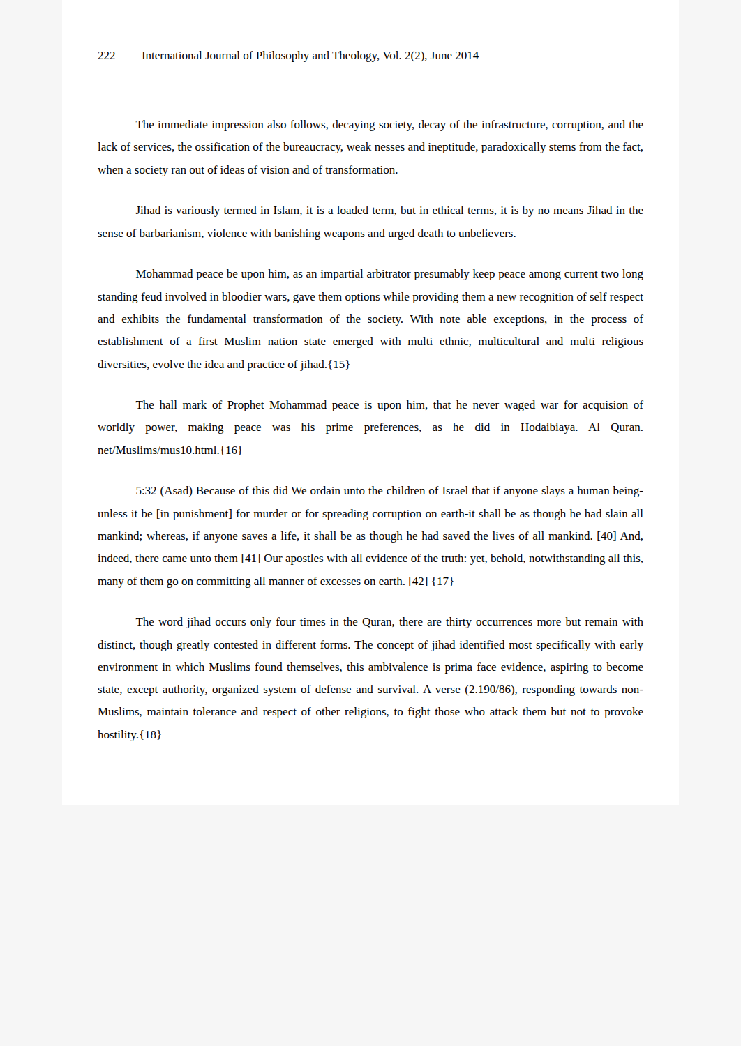222 International Journal of Philosophy and Theology, Vol. 2(2), June 2014
The immediate impression also follows, decaying society, decay of the infrastructure, corruption, and the lack of services, the ossification of the bureaucracy, weak nesses and ineptitude, paradoxically stems from the fact, when a society ran out of ideas of vision and of transformation.
Jihad is variously termed in Islam, it is a loaded term, but in ethical terms, it is by no means Jihad in the sense of barbarianism, violence with banishing weapons and urged death to unbelievers.
Mohammad peace be upon him, as an impartial arbitrator presumably keep peace among current two long standing feud involved in bloodier wars, gave them options while providing them a new recognition of self respect and exhibits the fundamental transformation of the society. With note able exceptions, in the process of establishment of a first Muslim nation state emerged with multi ethnic, multicultural and multi religious diversities, evolve the idea and practice of jihad.{15}
The hall mark of Prophet Mohammad peace is upon him, that he never waged war for acquision of worldly power, making peace was his prime preferences, as he did in Hodaibiaya. Al Quran. net/Muslims/mus10.html.{16}
5:32 (Asad) Because of this did We ordain unto the children of Israel that if anyone slays a human being-unless it be [in punishment] for murder or for spreading corruption on earth-it shall be as though he had slain all mankind; whereas, if anyone saves a life, it shall be as though he had saved the lives of all mankind. [40] And, indeed, there came unto them [41] Our apostles with all evidence of the truth: yet, behold, notwithstanding all this, many of them go on committing all manner of excesses on earth. [42] {17}
The word jihad occurs only four times in the Quran, there are thirty occurrences more but remain with distinct, though greatly contested in different forms. The concept of jihad identified most specifically with early environment in which Muslims found themselves, this ambivalence is prima face evidence, aspiring to become state, except authority, organized system of defense and survival. A verse (2.190/86), responding towards non- Muslims, maintain tolerance and respect of other religions, to fight those who attack them but not to provoke hostility.{18}